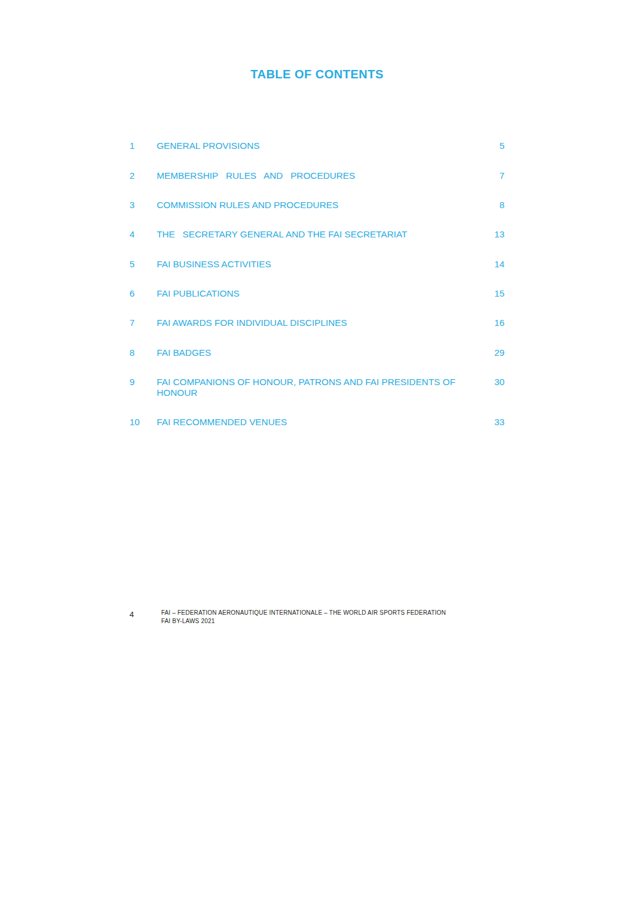TABLE OF CONTENTS
| 1 | GENERAL PROVISIONS | 5 |
| 2 | MEMBERSHIP RULES AND PROCEDURES | 7 |
| 3 | COMMISSION RULES AND PROCEDURES | 8 |
| 4 | THE SECRETARY GENERAL AND THE FAI SECRETARIAT | 13 |
| 5 | FAI BUSINESS ACTIVITIES | 14 |
| 6 | FAI PUBLICATIONS | 15 |
| 7 | FAI AWARDS FOR INDIVIDUAL DISCIPLINES | 16 |
| 8 | FAI BADGES | 29 |
| 9 | FAI COMPANIONS OF HONOUR, PATRONS AND FAI PRESIDENTS OF HONOUR | 30 |
| 10 | FAI RECOMMENDED VENUES | 33 |
4
FAI – FEDERATION AERONAUTIQUE INTERNATIONALE – THE WORLD AIR SPORTS FEDERATION
FAI BY-LAWS 2021